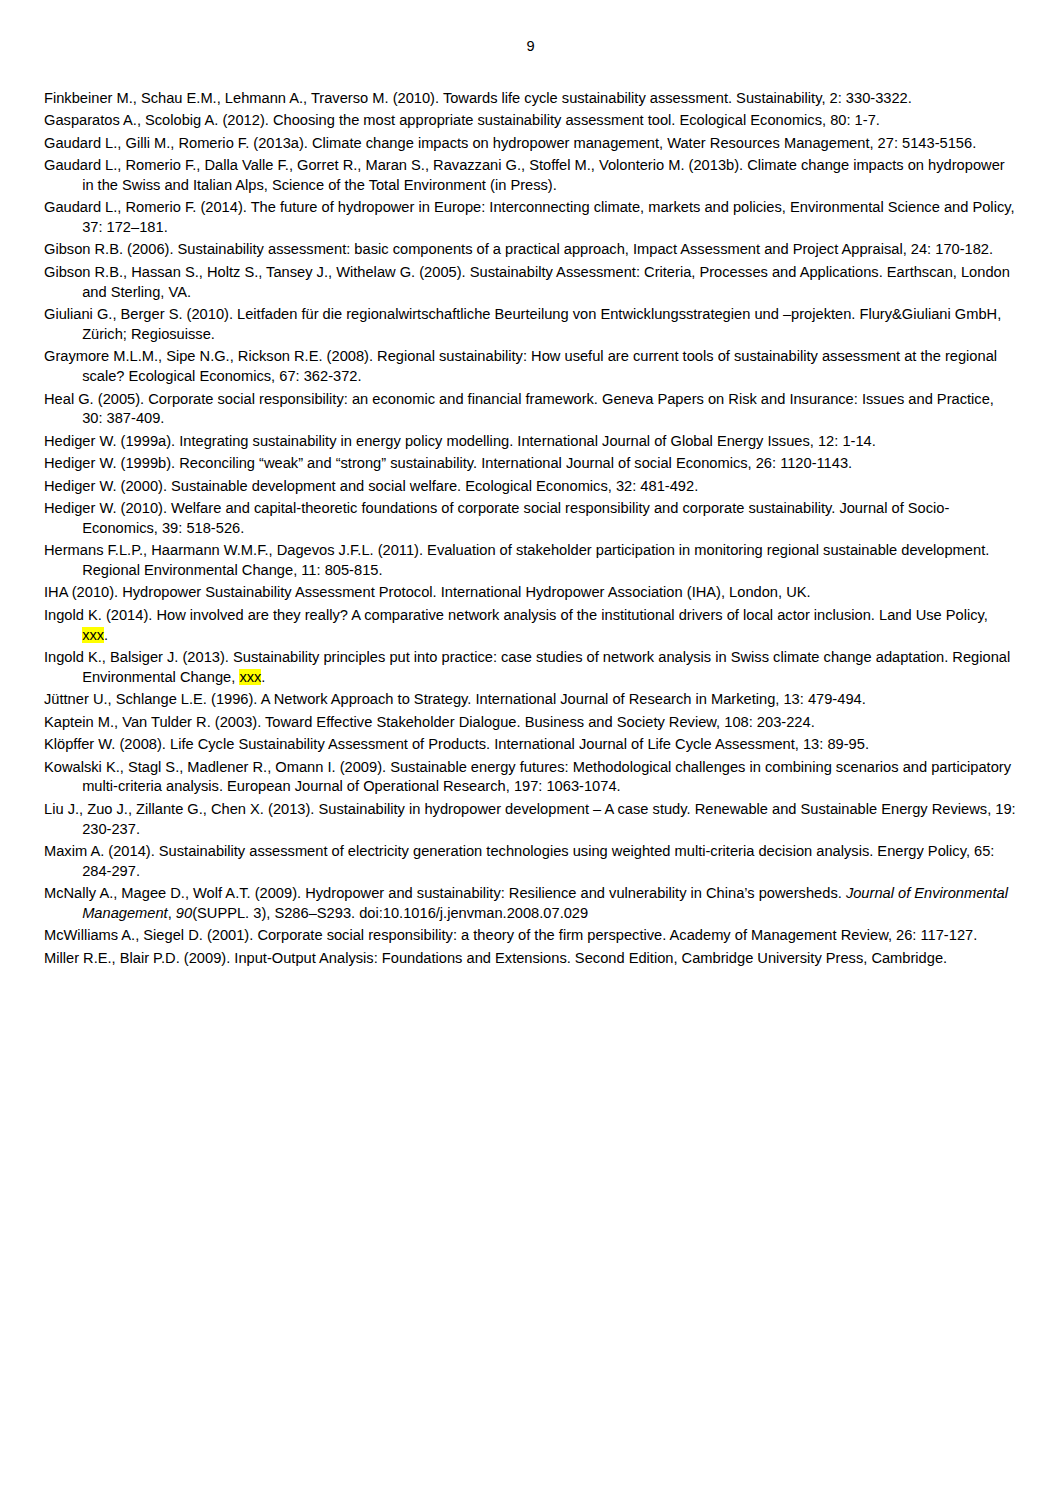9
Finkbeiner M., Schau E.M., Lehmann A., Traverso M. (2010). Towards life cycle sustainability assessment. Sustainability, 2: 330-3322.
Gasparatos A., Scolobig A. (2012). Choosing the most appropriate sustainability assessment tool. Ecological Economics, 80: 1-7.
Gaudard L., Gilli M., Romerio F. (2013a). Climate change impacts on hydropower management, Water Resources Management, 27: 5143-5156.
Gaudard L., Romerio F., Dalla Valle F., Gorret R., Maran S., Ravazzani G., Stoffel M., Volonterio M. (2013b). Climate change impacts on hydropower in the Swiss and Italian Alps, Science of the Total Environment (in Press).
Gaudard L., Romerio F. (2014). The future of hydropower in Europe: Interconnecting climate, markets and policies, Environmental Science and Policy, 37: 172–181.
Gibson R.B. (2006). Sustainability assessment: basic components of a practical approach, Impact Assessment and Project Appraisal, 24: 170-182.
Gibson R.B., Hassan S., Holtz S., Tansey J., Withelaw G. (2005). Sustainabilty Assessment: Criteria, Processes and Applications. Earthscan, London and Sterling, VA.
Giuliani G., Berger S. (2010). Leitfaden für die regionalwirtschaftliche Beurteilung von Entwicklungsstrategien und –projekten. Flury&Giuliani GmbH, Zürich; Regiosuisse.
Graymore M.L.M., Sipe N.G., Rickson R.E. (2008). Regional sustainability: How useful are current tools of sustainability assessment at the regional scale? Ecological Economics, 67: 362-372.
Heal G. (2005). Corporate social responsibility: an economic and financial framework. Geneva Papers on Risk and Insurance: Issues and Practice, 30: 387-409.
Hediger W. (1999a). Integrating sustainability in energy policy modelling. International Journal of Global Energy Issues, 12: 1-14.
Hediger W. (1999b). Reconciling “weak” and “strong” sustainability. International Journal of social Economics, 26: 1120-1143.
Hediger W. (2000). Sustainable development and social welfare. Ecological Economics, 32: 481-492.
Hediger W. (2010). Welfare and capital-theoretic foundations of corporate social responsibility and corporate sustainability. Journal of Socio-Economics, 39: 518-526.
Hermans F.L.P., Haarmann W.M.F., Dagevos J.F.L. (2011). Evaluation of stakeholder participation in monitoring regional sustainable development. Regional Environmental Change, 11: 805-815.
IHA (2010). Hydropower Sustainability Assessment Protocol. International Hydropower Association (IHA), London, UK.
Ingold K. (2014). How involved are they really? A comparative network analysis of the institutional drivers of local actor inclusion. Land Use Policy, xxx.
Ingold K., Balsiger J. (2013). Sustainability principles put into practice: case studies of network analysis in Swiss climate change adaptation. Regional Environmental Change, xxx.
Jüttner U., Schlange L.E. (1996). A Network Approach to Strategy. International Journal of Research in Marketing, 13: 479-494.
Kaptein M., Van Tulder R. (2003). Toward Effective Stakeholder Dialogue. Business and Society Review, 108: 203-224.
Klöpffer W. (2008). Life Cycle Sustainability Assessment of Products. International Journal of Life Cycle Assessment, 13: 89-95.
Kowalski K., Stagl S., Madlener R., Omann I. (2009). Sustainable energy futures: Methodological challenges in combining scenarios and participatory multi-criteria analysis. European Journal of Operational Research, 197: 1063-1074.
Liu J., Zuo J., Zillante G., Chen X. (2013). Sustainability in hydropower development – A case study. Renewable and Sustainable Energy Reviews, 19: 230-237.
Maxim A. (2014). Sustainability assessment of electricity generation technologies using weighted multi-criteria decision analysis. Energy Policy, 65: 284-297.
McNally A., Magee D., Wolf A.T. (2009). Hydropower and sustainability: Resilience and vulnerability in China’s powersheds. Journal of Environmental Management, 90(SUPPL. 3), S286–S293. doi:10.1016/j.jenvman.2008.07.029
McWilliams A., Siegel D. (2001). Corporate social responsibility: a theory of the firm perspective. Academy of Management Review, 26: 117-127.
Miller R.E., Blair P.D. (2009). Input-Output Analysis: Foundations and Extensions. Second Edition, Cambridge University Press, Cambridge.